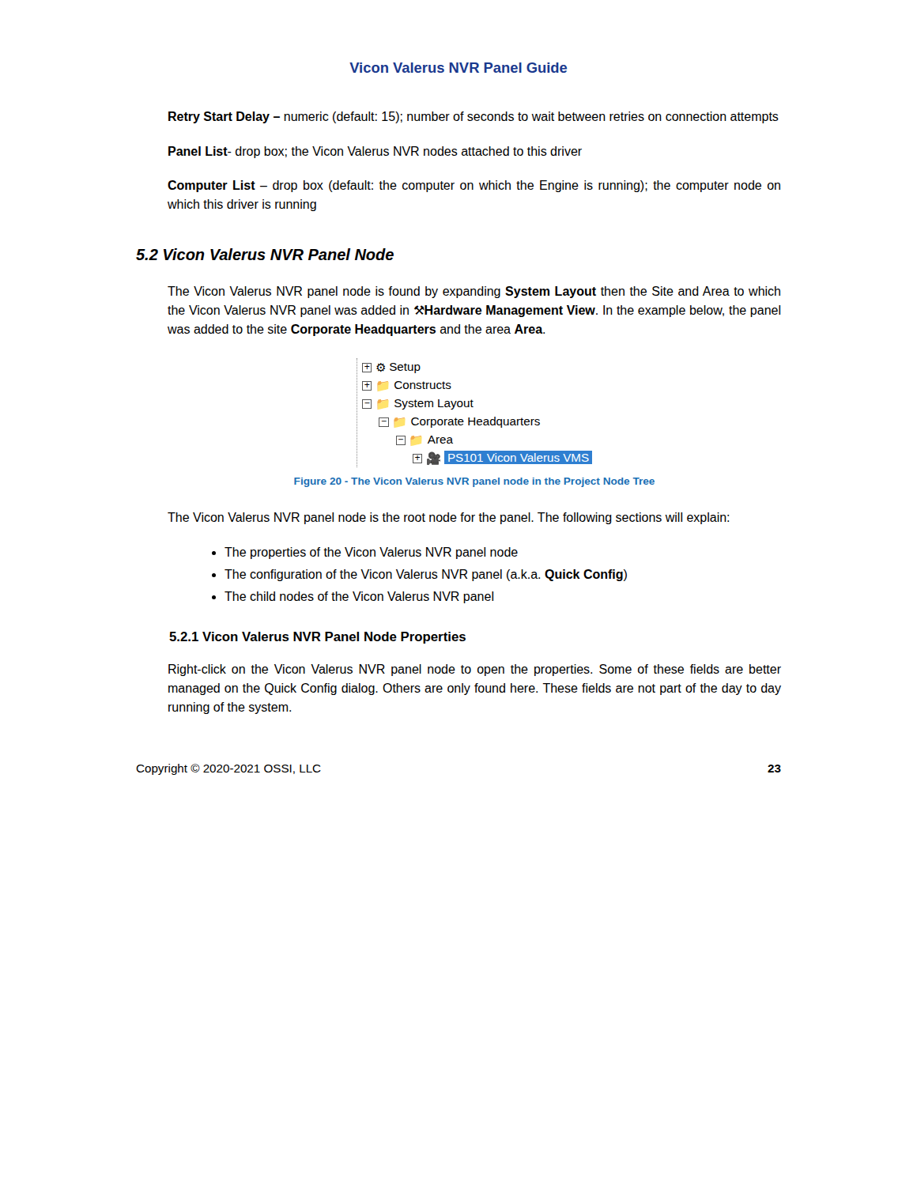Vicon Valerus NVR Panel Guide
Retry Start Delay – numeric (default: 15); number of seconds to wait between retries on connection attempts
Panel List- drop box; the Vicon Valerus NVR nodes attached to this driver
Computer List – drop box (default: the computer on which the Engine is running); the computer node on which this driver is running
5.2 Vicon Valerus NVR Panel Node
The Vicon Valerus NVR panel node is found by expanding System Layout then the Site and Area to which the Vicon Valerus NVR panel was added in ⚒Hardware Management View. In the example below, the panel was added to the site Corporate Headquarters and the area Area.
+⚙Setup
+📁Constructs
−📁System Layout
−📁Corporate Headquarters
−📁Area
+🎥PS101 Vicon Valerus VMS
Figure 20 - The Vicon Valerus NVR panel node in the Project Node Tree
The Vicon Valerus NVR panel node is the root node for the panel. The following sections will explain:
The properties of the Vicon Valerus NVR panel node
The configuration of the Vicon Valerus NVR panel (a.k.a. Quick Config)
The child nodes of the Vicon Valerus NVR panel
5.2.1 Vicon Valerus NVR Panel Node Properties
Right-click on the Vicon Valerus NVR panel node to open the properties. Some of these fields are better managed on the Quick Config dialog. Others are only found here. These fields are not part of the day to day running of the system.
Copyright © 2020-2021 OSSI, LLC 23